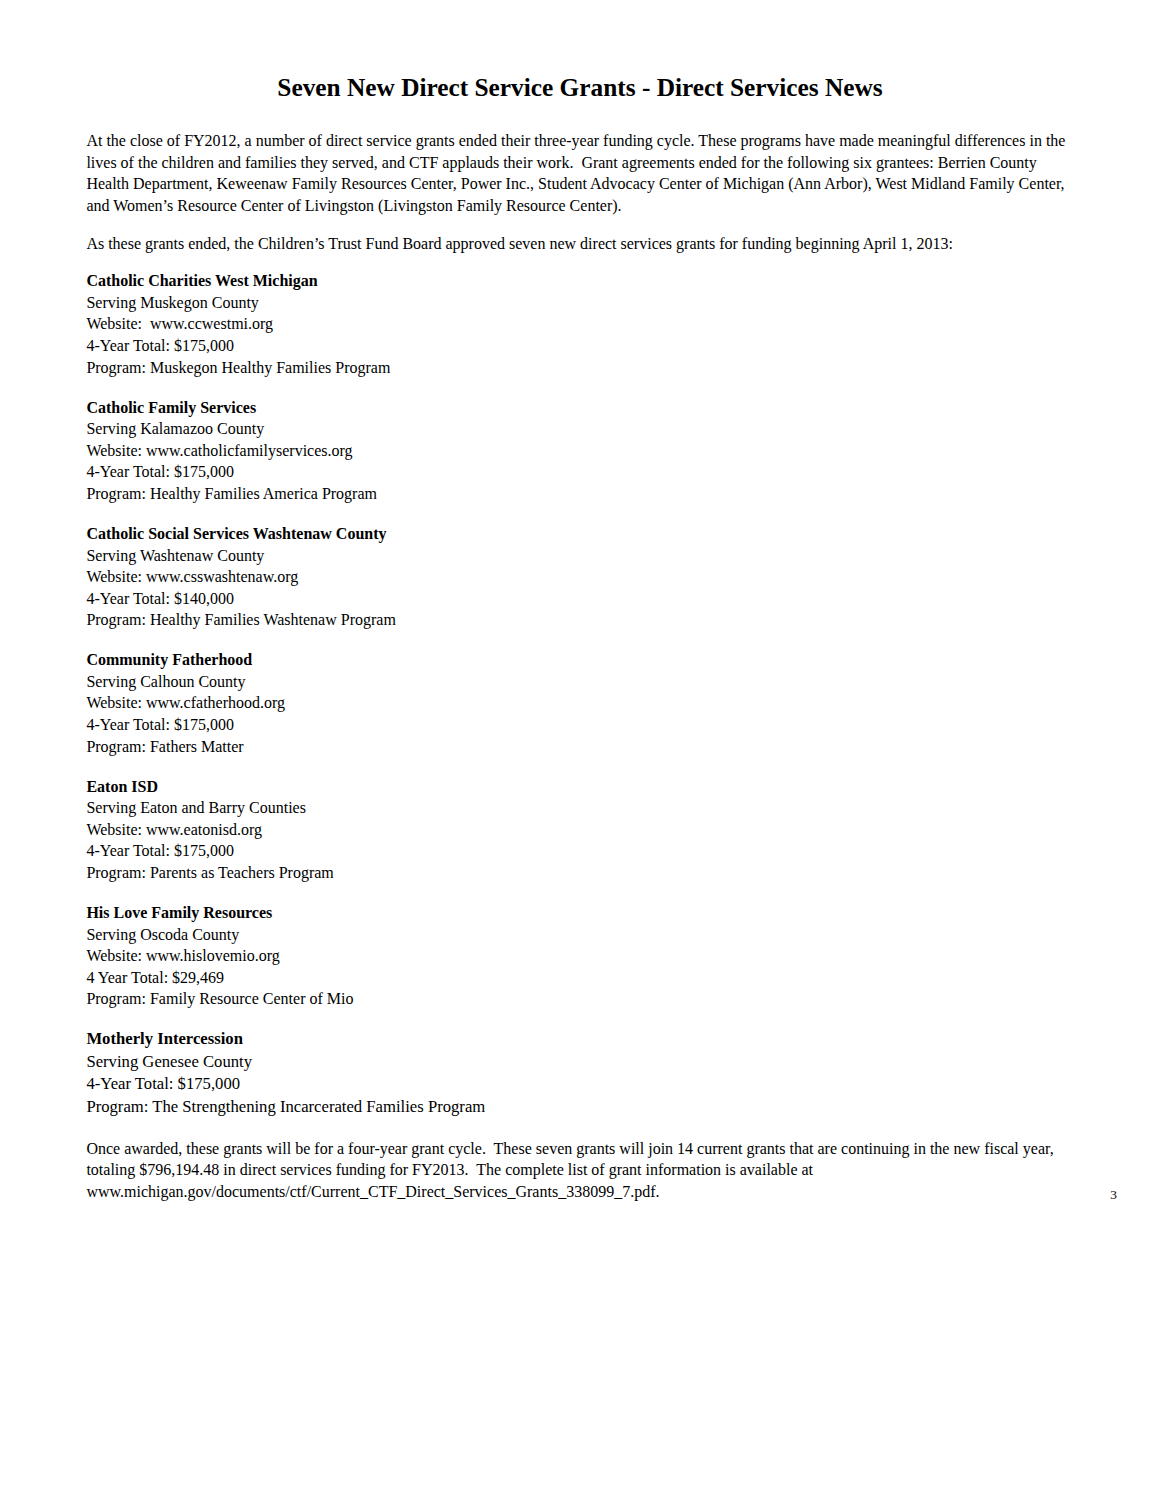Seven New Direct Service Grants - Direct Services News
At the close of FY2012, a number of direct service grants ended their three-year funding cycle. These programs have made meaningful differences in the lives of the children and families they served, and CTF applauds their work. Grant agreements ended for the following six grantees: Berrien County Health Department, Keweenaw Family Resources Center, Power Inc., Student Advocacy Center of Michigan (Ann Arbor), West Midland Family Center, and Women’s Resource Center of Livingston (Livingston Family Resource Center).
As these grants ended, the Children’s Trust Fund Board approved seven new direct services grants for funding beginning April 1, 2013:
Catholic Charities West Michigan Serving Muskegon County Website: www.ccwestmi.org 4-Year Total: $175,000 Program: Muskegon Healthy Families Program
Catholic Family Services Serving Kalamazoo County Website: www.catholicfamilyservices.org 4-Year Total: $175,000 Program: Healthy Families America Program
Catholic Social Services Washtenaw County Serving Washtenaw County Website: www.csswashtenaw.org 4-Year Total: $140,000 Program: Healthy Families Washtenaw Program
Community Fatherhood Serving Calhoun County Website: www.cfatherhood.org 4-Year Total: $175,000 Program: Fathers Matter
Eaton ISD Serving Eaton and Barry Counties Website: www.eatonisd.org 4-Year Total: $175,000 Program: Parents as Teachers Program
His Love Family Resources Serving Oscoda County Website: www.hislovemio.org 4 Year Total: $29,469 Program: Family Resource Center of Mio
Motherly Intercession Serving Genesee County 4-Year Total: $175,000 Program: The Strengthening Incarcerated Families Program
Once awarded, these grants will be for a four-year grant cycle. These seven grants will join 14 current grants that are continuing in the new fiscal year, totaling $796,194.48 in direct services funding for FY2013. The complete list of grant information is available at www.michigan.gov/documents/ctf/Current_CTF_Direct_Services_Grants_338099_7.pdf.
3